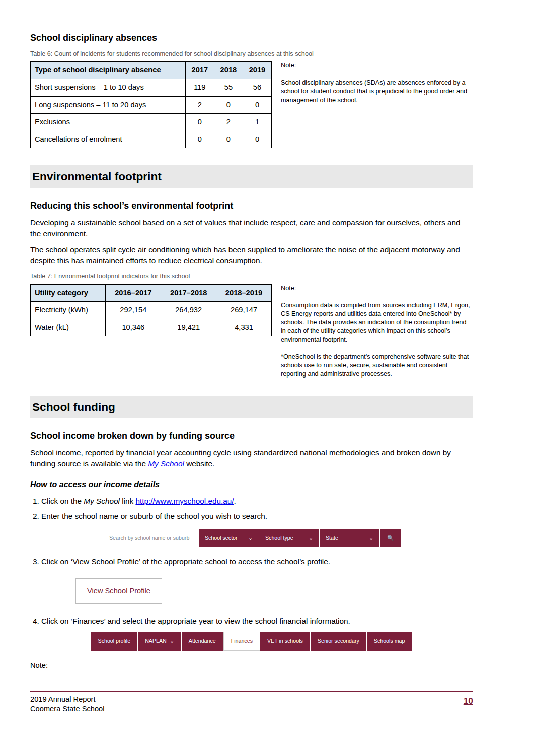School disciplinary absences
Table 6: Count of incidents for students recommended for school disciplinary absences at this school
| Type of school disciplinary absence | 2017 | 2018 | 2019 |
| --- | --- | --- | --- |
| Short suspensions – 1 to 10 days | 119 | 55 | 56 |
| Long suspensions – 11 to 20 days | 2 | 0 | 0 |
| Exclusions | 0 | 2 | 1 |
| Cancellations of enrolment | 0 | 0 | 0 |
Note:
School disciplinary absences (SDAs) are absences enforced by a school for student conduct that is prejudicial to the good order and management of the school.
Environmental footprint
Reducing this school’s environmental footprint
Developing a sustainable school based on a set of values that include respect, care and compassion for ourselves, others and the environment.
The school operates split cycle air conditioning which has been supplied to ameliorate the noise of the adjacent motorway and despite this has maintained efforts to reduce electrical consumption.
Table 7: Environmental footprint indicators for this school
| Utility category | 2016–2017 | 2017–2018 | 2018–2019 |
| --- | --- | --- | --- |
| Electricity (kWh) | 292,154 | 264,932 | 269,147 |
| Water (kL) | 10,346 | 19,421 | 4,331 |
Note:
Consumption data is compiled from sources including ERM, Ergon, CS Energy reports and utilities data entered into OneSchool* by schools. The data provides an indication of the consumption trend in each of the utility categories which impact on this school’s environmental footprint.
*OneSchool is the department's comprehensive software suite that schools use to run safe, secure, sustainable and consistent reporting and administrative processes.
School funding
School income broken down by funding source
School income, reported by financial year accounting cycle using standardized national methodologies and broken down by funding source is available via the My School website.
How to access our income details
Click on the My School link http://www.myschool.edu.au/.
Enter the school name or suburb of the school you wish to search.
Search by school name or suburb
School sector⌄
School type⌄
State⌄
🔍
Click on ‘View School Profile’ of the appropriate school to access the school’s profile.
View School Profile
Click on ‘Finances’ and select the appropriate year to view the school financial information.
School profile
NAPLAN ⌄
Attendance
Finances
VET in schools
Senior secondary
Schools map
Note:
2019 Annual Report
Coomera State School
10